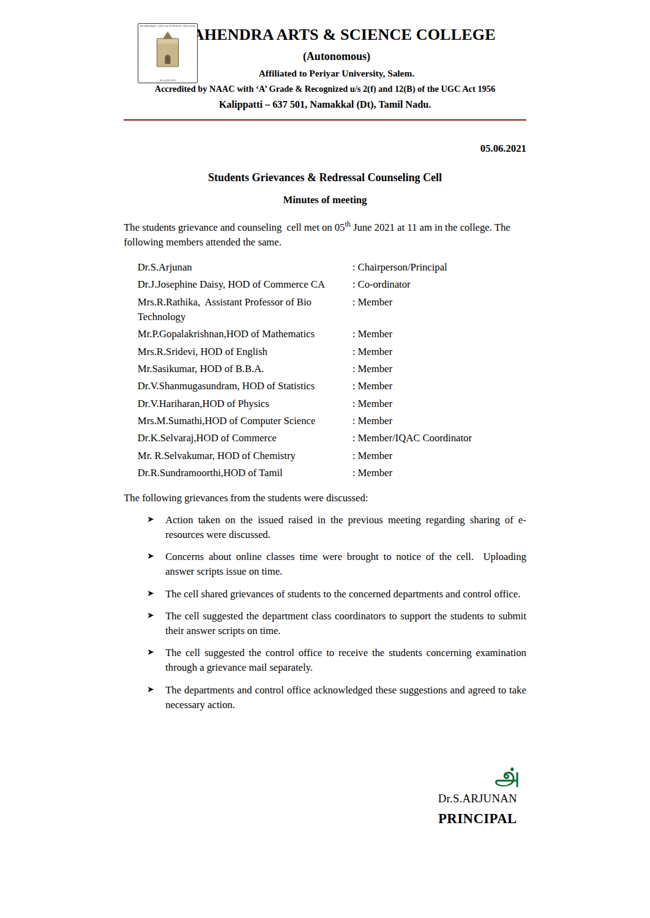MAHENDRA ARTS & SCIENCE COLLEGE
KALIPPATTI
MAHENDRA ARTS & SCIENCE COLLEGE
(Autonomous)
Affiliated to Periyar University, Salem.
Accredited by NAAC with ‘A’ Grade & Recognized u/s 2(f) and 12(B) of the UGC Act 1956
Kalippatti – 637 501, Namakkal (Dt), Tamil Nadu.
05.06.2021
Students Grievances & Redressal Counseling Cell
Minutes of meeting
The students grievance and counseling cell met on 05th June 2021 at 11 am in the college. The following members attended the same.
| Dr.S.Arjunan | : Chairperson/Principal |
| Dr.J.Josephine Daisy, HOD of Commerce CA | : Co-ordinator |
| Mrs.R.Rathika, Assistant Professor of Bio Technology | : Member |
| Mr.P.Gopalakrishnan,HOD of Mathematics | : Member |
| Mrs.R.Sridevi, HOD of English | : Member |
| Mr.Sasikumar, HOD of B.B.A. | : Member |
| Dr.V.Shanmugasundram, HOD of Statistics | : Member |
| Dr.V.Hariharan,HOD of Physics | : Member |
| Mrs.M.Sumathi,HOD of Computer Science | : Member |
| Dr.K.Selvaraj,HOD of Commerce | : Member/IQAC Coordinator |
| Mr. R.Selvakumar, HOD of Chemistry | : Member |
| Dr.R.Sundramoorthi,HOD of Tamil | : Member |
The following grievances from the students were discussed:
Action taken on the issued raised in the previous meeting regarding sharing of e-resources were discussed.
Concerns about online classes time were brought to notice of the cell. Uploading answer scripts issue on time.
The cell shared grievances of students to the concerned departments and control office.
The cell suggested the department class coordinators to support the students to submit their answer scripts on time.
The cell suggested the control office to receive the students concerning examination through a grievance mail separately.
The departments and control office acknowledged these suggestions and agreed to take necessary action.
அ்
Dr.S.ARJUNAN
PRINCIPAL